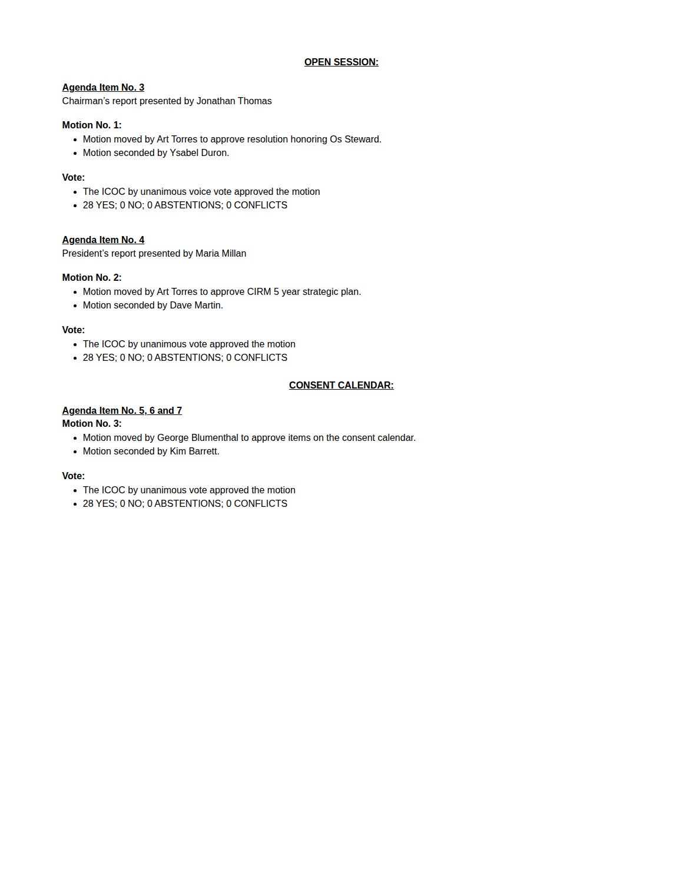OPEN SESSION:
Agenda Item No. 3
Chairman’s report presented by Jonathan Thomas
Motion No. 1:
Motion moved by Art Torres to approve resolution honoring Os Steward.
Motion seconded by Ysabel Duron.
Vote:
The ICOC by unanimous voice vote approved the motion
28 YES; 0 NO; 0 ABSTENTIONS; 0 CONFLICTS
Agenda Item No. 4
President’s report presented by Maria Millan
Motion No. 2:
Motion moved by Art Torres to approve CIRM 5 year strategic plan.
Motion seconded by Dave Martin.
Vote:
The ICOC by unanimous vote approved the motion
28 YES; 0 NO; 0 ABSTENTIONS; 0 CONFLICTS
CONSENT CALENDAR:
Agenda Item No. 5, 6 and 7
Motion No. 3:
Motion moved by George Blumenthal to approve items on the consent calendar.
Motion seconded by Kim Barrett.
Vote:
The ICOC by unanimous vote approved the motion
28 YES; 0 NO; 0 ABSTENTIONS; 0 CONFLICTS